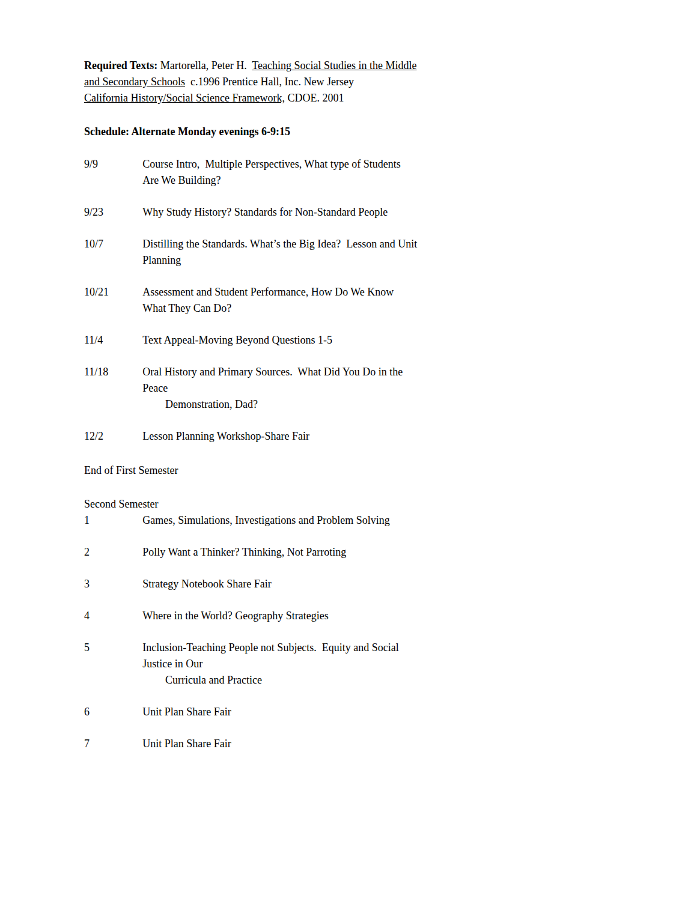Required Texts: Martorella, Peter H. Teaching Social Studies in the Middle and Secondary Schools c.1996 Prentice Hall, Inc. New Jersey
California History/Social Science Framework, CDOE. 2001
Schedule: Alternate Monday evenings 6-9:15
| 9/9 | Course Intro, Multiple Perspectives, What type of Students Are We Building? |
| 9/23 | Why Study History? Standards for Non-Standard People |
| 10/7 | Distilling the Standards. What’s the Big Idea? Lesson and Unit Planning |
| 10/21 | Assessment and Student Performance, How Do We Know What They Can Do? |
| 11/4 | Text Appeal-Moving Beyond Questions 1-5 |
| 11/18 | Oral History and Primary Sources. What Did You Do in the Peace Demonstration, Dad? |
| 12/2 | Lesson Planning Workshop-Share Fair |
End of First Semester
Second Semester
| 1 | Games, Simulations, Investigations and Problem Solving |
| 2 | Polly Want a Thinker? Thinking, Not Parroting |
| 3 | Strategy Notebook Share Fair |
| 4 | Where in the World? Geography Strategies |
| 5 | Inclusion-Teaching People not Subjects. Equity and Social Justice in Our Curricula and Practice |
| 6 | Unit Plan Share Fair |
| 7 | Unit Plan Share Fair |